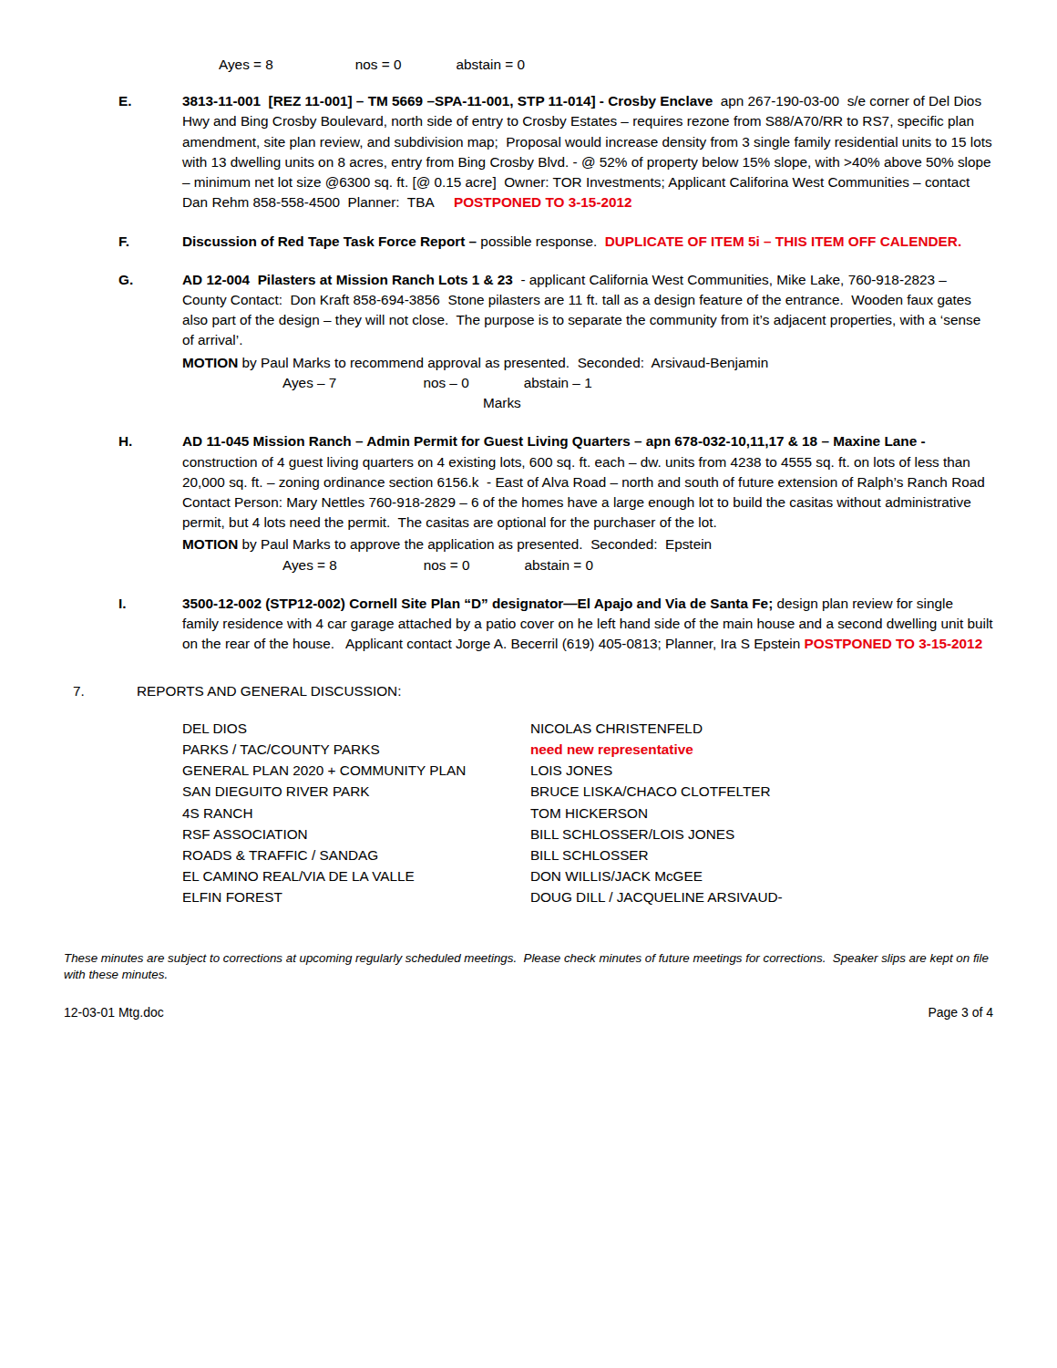Ayes = 8nos = 0 abstain = 0
E.
3813-11-001 [REZ 11-001] – TM 5669 –SPA-11-001, STP 11-014] - Crosby Enclave apn 267-190-03-00 s/e corner of Del Dios Hwy and Bing Crosby Boulevard, north side of entry to Crosby Estates – requires rezone from S88/A70/RR to RS7, specific plan amendment, site plan review, and subdivision map; Proposal would increase density from 3 single family residential units to 15 lots with 13 dwelling units on 8 acres, entry from Bing Crosby Blvd. - @ 52% of property below 15% slope, with >40% above 50% slope – minimum net lot size @6300 sq. ft. [@ 0.15 acre] Owner: TOR Investments; Applicant Califorina West Communities – contact Dan Rehm 858-558-4500 Planner: TBA POSTPONED TO 3-15-2012
F.
Discussion of Red Tape Task Force Report – possible response. DUPLICATE OF ITEM 5i – THIS ITEM OFF CALENDER.
G.
AD 12-004 Pilasters at Mission Ranch Lots 1 & 23 - applicant California West Communities, Mike Lake, 760-918-2823 – County Contact: Don Kraft 858-694-3856 Stone pilasters are 11 ft. tall as a design feature of the entrance. Wooden faux gates also part of the design – they will not close. The purpose is to separate the community from it’s adjacent properties, with a ‘sense of arrival’.
MOTION by Paul Marks to recommend approval as presented. Seconded: Arsivaud-Benjamin
Ayes – 7nos – 0 abstain – 1
Marks
H.
AD 11-045 Mission Ranch – Admin Permit for Guest Living Quarters – apn 678-032-10,11,17 & 18 – Maxine Lane - construction of 4 guest living quarters on 4 existing lots, 600 sq. ft. each – dw. units from 4238 to 4555 sq. ft. on lots of less than 20,000 sq. ft. – zoning ordinance section 6156.k - East of Alva Road – north and south of future extension of Ralph’s Ranch Road Contact Person: Mary Nettles 760-918-2829 – 6 of the homes have a large enough lot to build the casitas without administrative permit, but 4 lots need the permit. The casitas are optional for the purchaser of the lot.
MOTION by Paul Marks to approve the application as presented. Seconded: Epstein
Ayes = 8nos = 0 abstain = 0
I.
3500-12-002 (STP12-002) Cornell Site Plan “D” designator—El Apajo and Via de Santa Fe; design plan review for single family residence with 4 car garage attached by a patio cover on he left hand side of the main house and a second dwelling unit built on the rear of the house. Applicant contact Jorge A. Becerril (619) 405-0813; Planner, Ira S Epstein POSTPONED TO 3-15-2012
7.
REPORTS AND GENERAL DISCUSSION:
| DEL DIOS | NICOLAS CHRISTENFELD |
| PARKS / TAC/COUNTY PARKS | need new representative |
| GENERAL PLAN 2020 + COMMUNITY PLAN | LOIS JONES |
| SAN DIEGUITO RIVER PARK | BRUCE LISKA/CHACO CLOTFELTER |
| 4S RANCH | TOM HICKERSON |
| RSF ASSOCIATION | BILL SCHLOSSER/LOIS JONES |
| ROADS & TRAFFIC / SANDAG | BILL SCHLOSSER |
| EL CAMINO REAL/VIA DE LA VALLE | DON WILLIS/JACK McGEE |
| ELFIN FOREST | DOUG DILL / JACQUELINE ARSIVAUD- |
These minutes are subject to corrections at upcoming regularly scheduled meetings. Please check minutes of future meetings for corrections. Speaker slips are kept on file with these minutes.
12-03-01 Mtg.doc Page 3 of 4